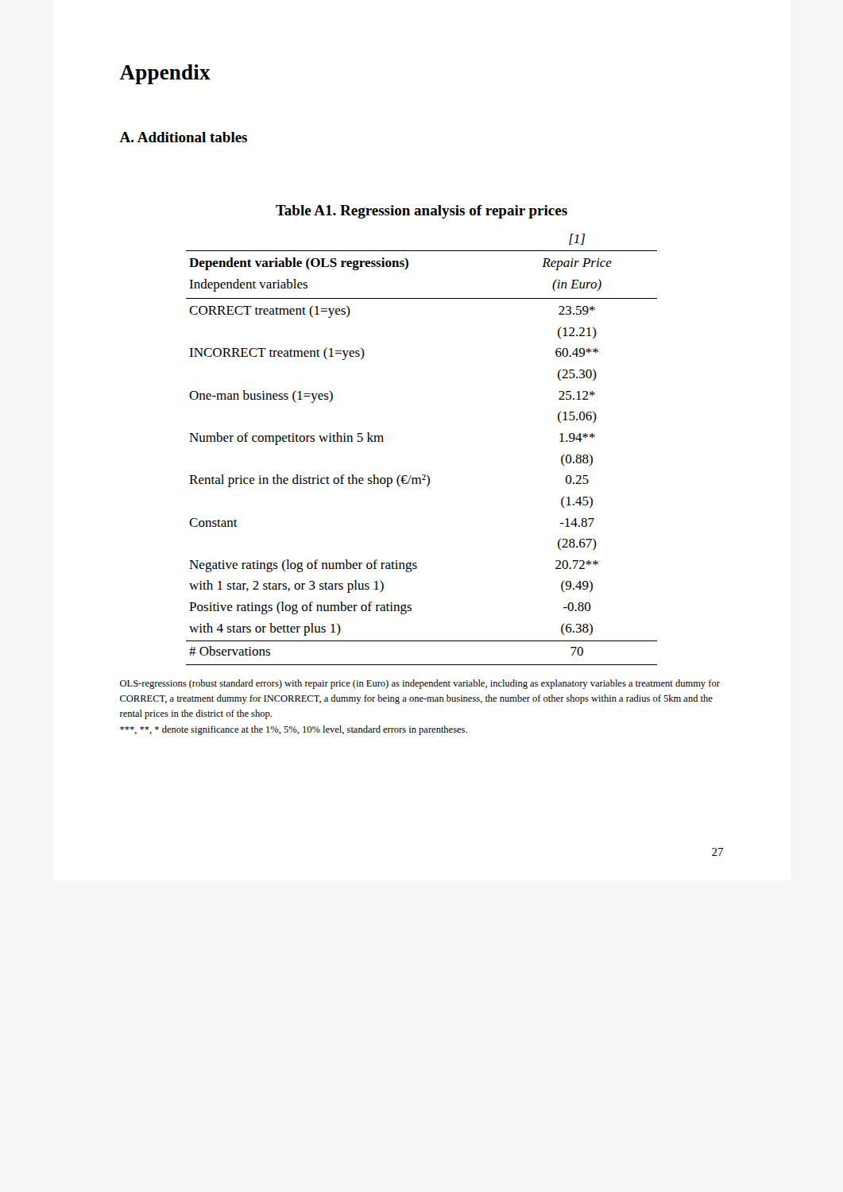Appendix
A. Additional tables
Table A1. Regression analysis of repair prices
| | [1] |
| Dependent variable (OLS regressions) | Repair Price |
| Independent variables | (in Euro) |
| CORRECT treatment (1=yes) | 23.59* |
| | (12.21) |
| INCORRECT treatment (1=yes) | 60.49** |
| | (25.30) |
| One-man business (1=yes) | 25.12* |
| | (15.06) |
| Number of competitors within 5 km | 1.94** |
| | (0.88) |
| Rental price in the district of the shop (€/m²) | 0.25 |
| | (1.45) |
| Constant | -14.87 |
| | (28.67) |
| Negative ratings (log of number of ratings | 20.72** |
| with 1 star, 2 stars, or 3 stars plus 1) | (9.49) |
| Positive ratings (log of number of ratings | -0.80 |
| with 4 stars or better plus 1) | (6.38) |
| # Observations | 70 |
OLS-regressions (robust standard errors) with repair price (in Euro) as independent variable, including as explanatory variables a treatment dummy for CORRECT, a treatment dummy for INCORRECT, a dummy for being a one-man business, the number of other shops within a radius of 5km and the rental prices in the district of the shop.
***, **, * denote significance at the 1%, 5%, 10% level, standard errors in parentheses.
27